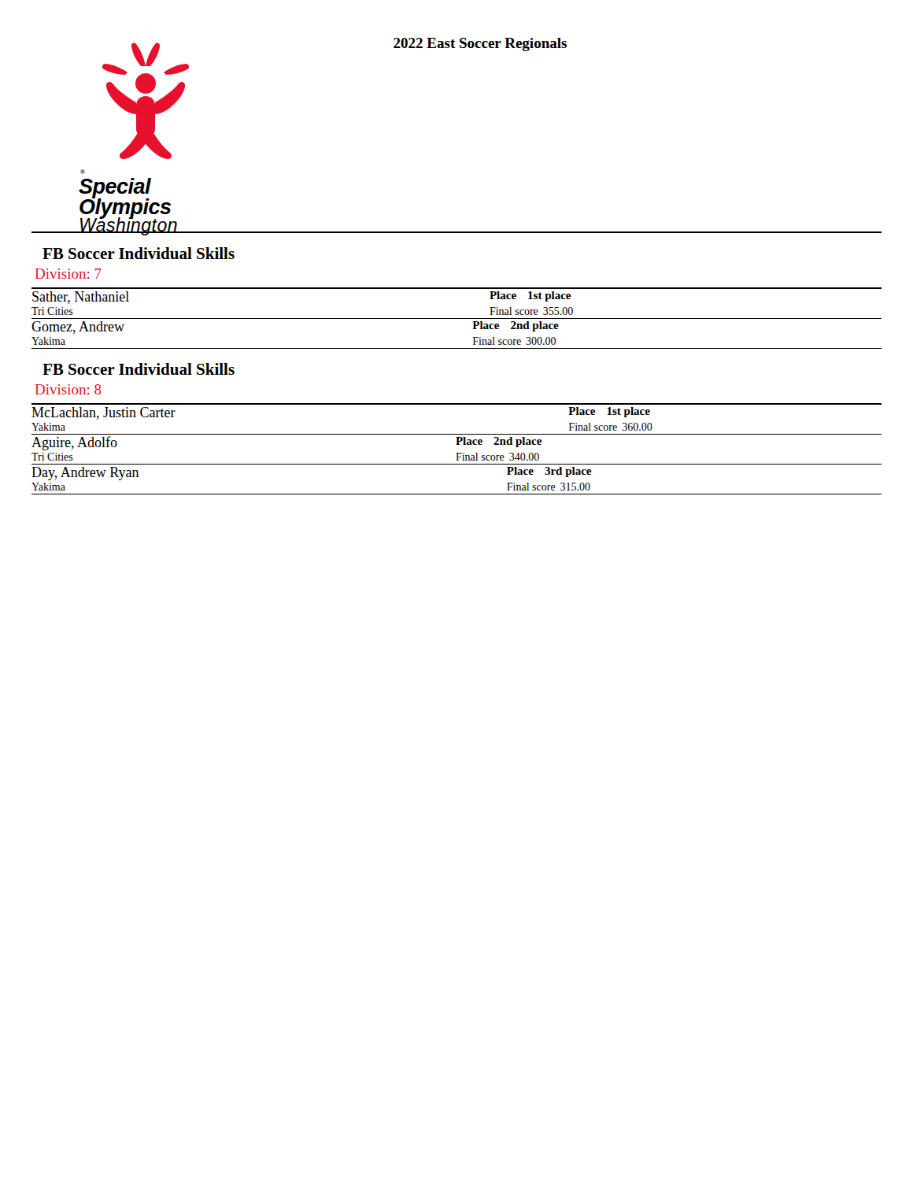®
Special
Olympics
Washington
2022 East Soccer Regionals
FB Soccer Individual Skills
Division: 7
| Sather, Nathaniel | Place 1st place |
| Tri Cities | Final score 355.00 |
| Gomez, Andrew | Place 2nd place |
| Yakima | Final score 300.00 |
FB Soccer Individual Skills
Division: 8
| McLachlan, Justin Carter | Place 1st place |
| Yakima | Final score 360.00 |
| Aguire, Adolfo | Place 2nd place |
| Tri Cities | Final score 340.00 |
| Day, Andrew Ryan | Place 3rd place |
| Yakima | Final score 315.00 |